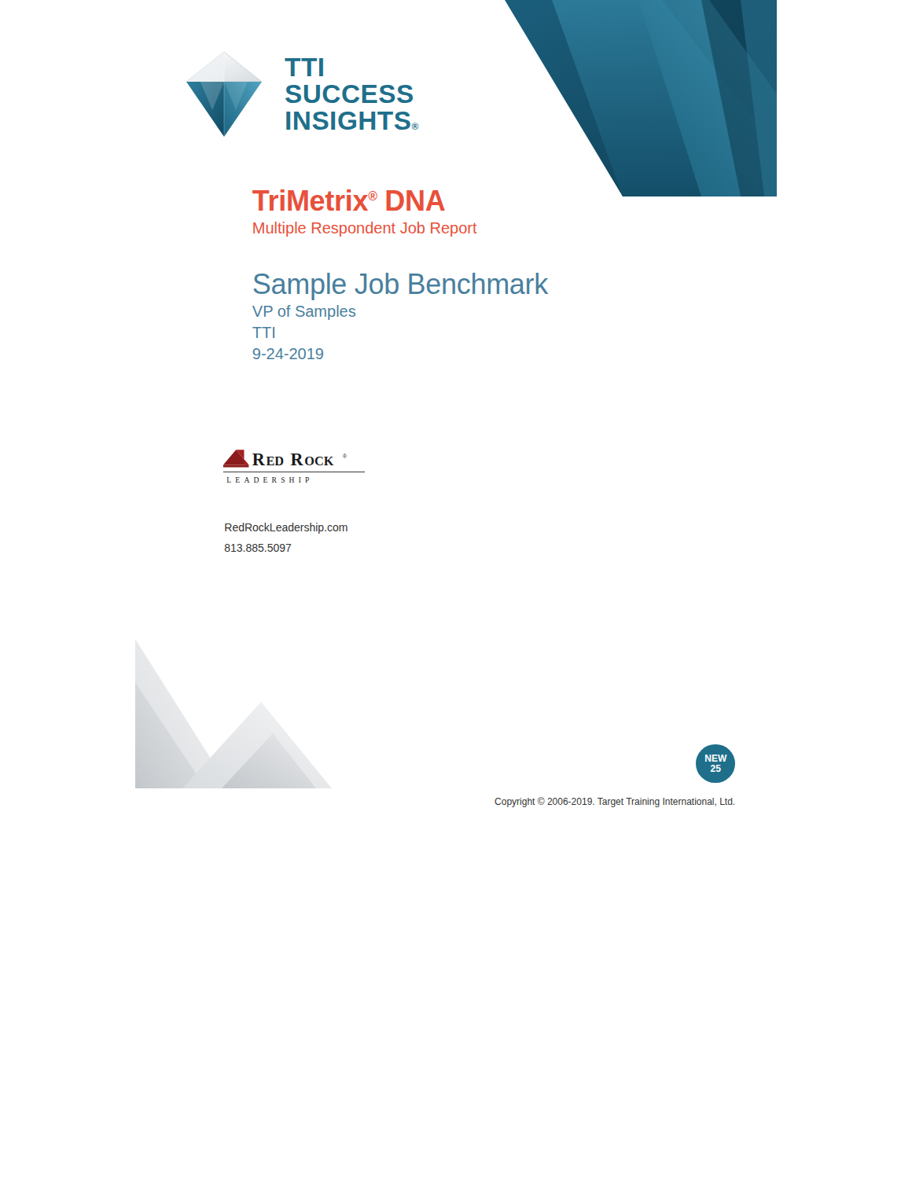TTI
SUCCESS
INSIGHTS®
TriMetrix® DNA
Multiple Respondent Job Report
Sample Job Benchmark
VP of Samples
TTI
9-24-2019
R ED R OCK ® LEADERSHIP
RedRockLeadership.com
813.885.5097
NEW 25
Copyright © 2006-2019. Target Training International, Ltd.